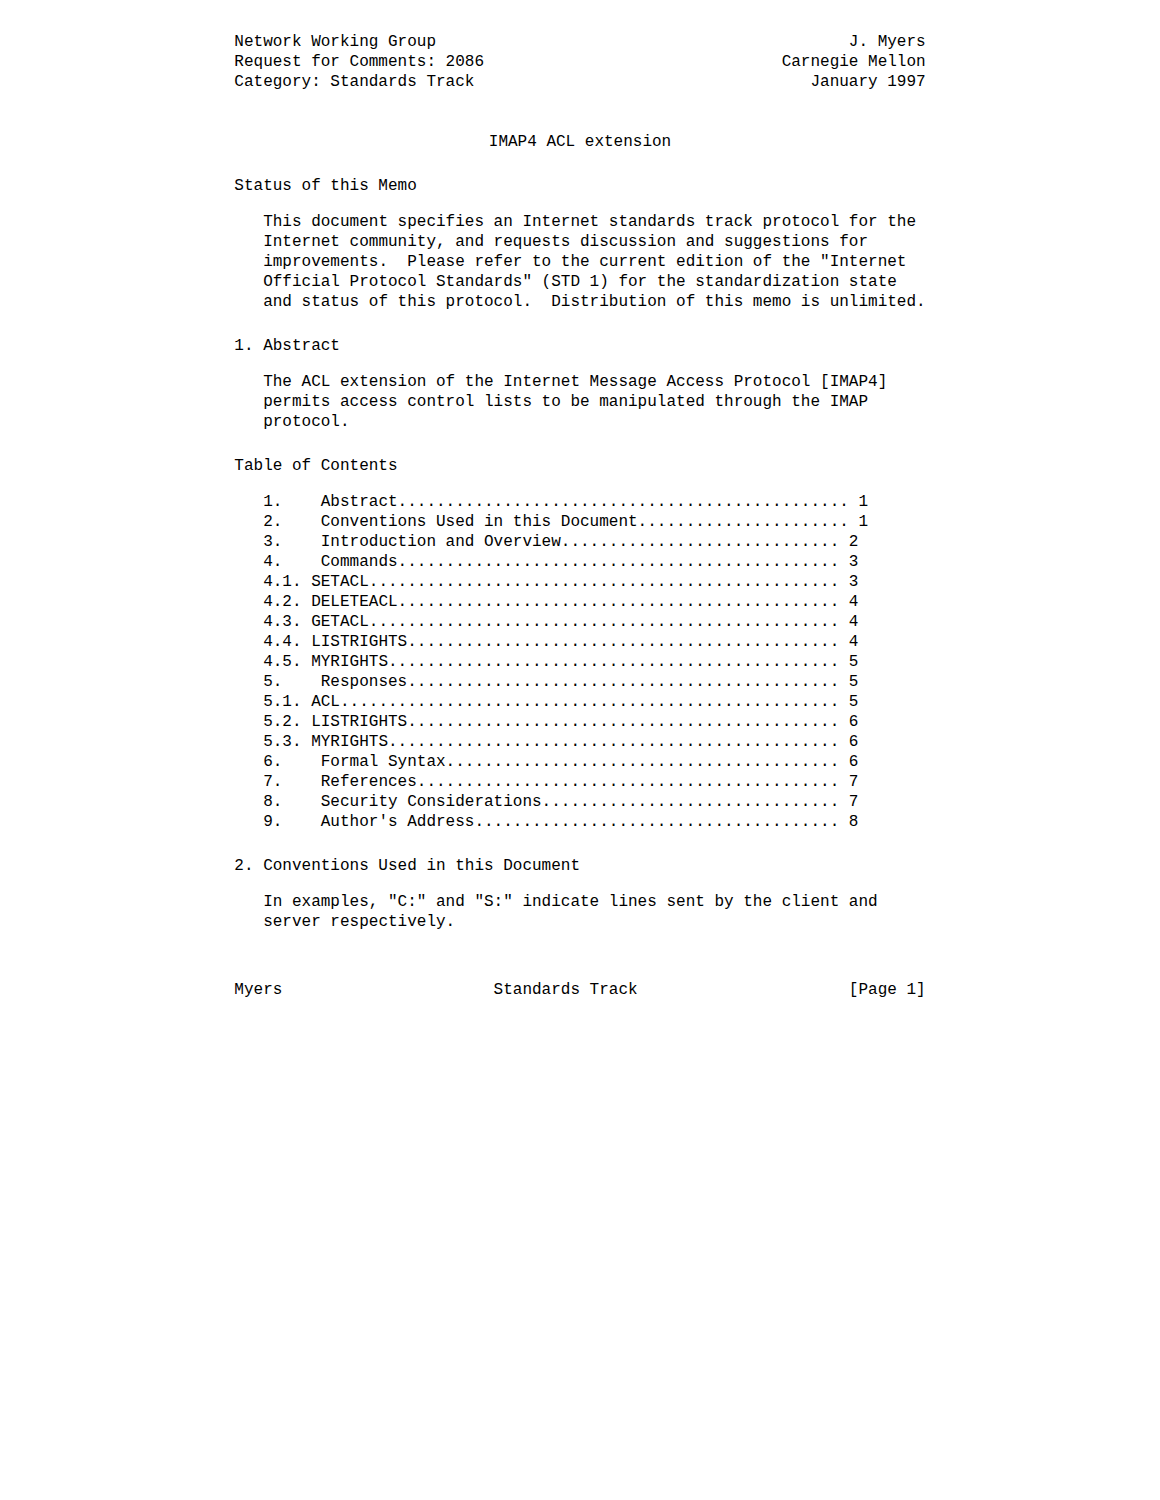Network Working Group J. Myers
Request for Comments: 2086 Carnegie Mellon
Category: Standards Track January 1997
IMAP4 ACL extension
Status of this Memo
   This document specifies an Internet standards track protocol for the
   Internet community, and requests discussion and suggestions for
   improvements.  Please refer to the current edition of the "Internet
   Official Protocol Standards" (STD 1) for the standardization state
   and status of this protocol.  Distribution of this memo is unlimited.
1. Abstract
   The ACL extension of the Internet Message Access Protocol [IMAP4]
   permits access control lists to be manipulated through the IMAP
   protocol.
Table of Contents
   1.    Abstract............................................... 1
   2.    Conventions Used in this Document...................... 1
   3.    Introduction and Overview............................. 2
   4.    Commands.............................................. 3
   4.1. SETACL................................................. 3
   4.2. DELETEACL.............................................. 4
   4.3. GETACL................................................. 4
   4.4. LISTRIGHTS............................................. 4
   4.5. MYRIGHTS............................................... 5
   5.    Responses............................................. 5
   5.1. ACL.................................................... 5
   5.2. LISTRIGHTS............................................. 6
   5.3. MYRIGHTS............................................... 6
   6.    Formal Syntax......................................... 6
   7.    References............................................ 7
   8.    Security Considerations............................... 7
   9.    Author's Address...................................... 8
2. Conventions Used in this Document
   In examples, "C:" and "S:" indicate lines sent by the client and
   server respectively.
Myers Standards Track[Page 1]